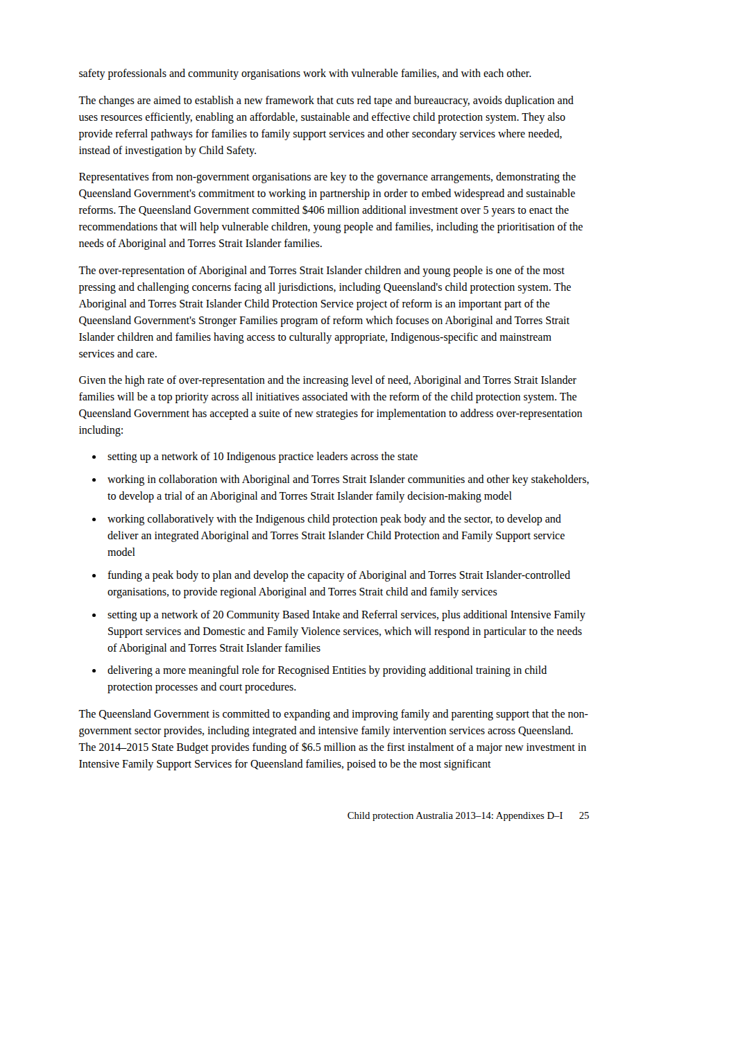safety professionals and community organisations work with vulnerable families, and with each other.
The changes are aimed to establish a new framework that cuts red tape and bureaucracy, avoids duplication and uses resources efficiently, enabling an affordable, sustainable and effective child protection system. They also provide referral pathways for families to family support services and other secondary services where needed, instead of investigation by Child Safety.
Representatives from non-government organisations are key to the governance arrangements, demonstrating the Queensland Government's commitment to working in partnership in order to embed widespread and sustainable reforms. The Queensland Government committed $406 million additional investment over 5 years to enact the recommendations that will help vulnerable children, young people and families, including the prioritisation of the needs of Aboriginal and Torres Strait Islander families.
The over-representation of Aboriginal and Torres Strait Islander children and young people is one of the most pressing and challenging concerns facing all jurisdictions, including Queensland's child protection system. The Aboriginal and Torres Strait Islander Child Protection Service project of reform is an important part of the Queensland Government's Stronger Families program of reform which focuses on Aboriginal and Torres Strait Islander children and families having access to culturally appropriate, Indigenous-specific and mainstream services and care.
Given the high rate of over-representation and the increasing level of need, Aboriginal and Torres Strait Islander families will be a top priority across all initiatives associated with the reform of the child protection system. The Queensland Government has accepted a suite of new strategies for implementation to address over-representation including:
setting up a network of 10 Indigenous practice leaders across the state
working in collaboration with Aboriginal and Torres Strait Islander communities and other key stakeholders, to develop a trial of an Aboriginal and Torres Strait Islander family decision-making model
working collaboratively with the Indigenous child protection peak body and the sector, to develop and deliver an integrated Aboriginal and Torres Strait Islander Child Protection and Family Support service model
funding a peak body to plan and develop the capacity of Aboriginal and Torres Strait Islander-controlled organisations, to provide regional Aboriginal and Torres Strait child and family services
setting up a network of 20 Community Based Intake and Referral services, plus additional Intensive Family Support services and Domestic and Family Violence services, which will respond in particular to the needs of Aboriginal and Torres Strait Islander families
delivering a more meaningful role for Recognised Entities by providing additional training in child protection processes and court procedures.
The Queensland Government is committed to expanding and improving family and parenting support that the non-government sector provides, including integrated and intensive family intervention services across Queensland. The 2014–2015 State Budget provides funding of $6.5 million as the first instalment of a major new investment in Intensive Family Support Services for Queensland families, poised to be the most significant
Child protection Australia 2013–14: Appendixes D–I25